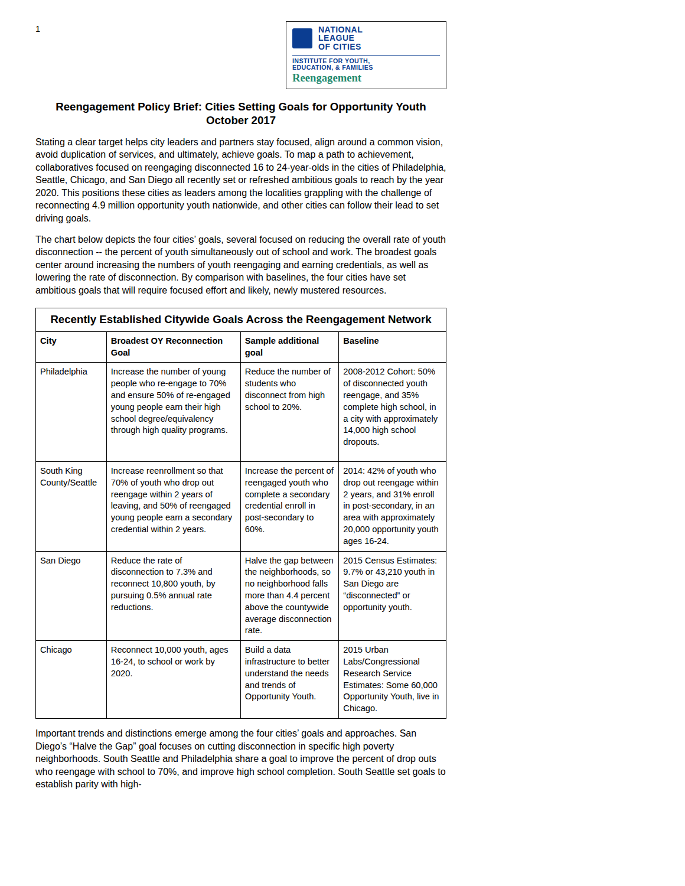1
National
League
of Cities
Institute for Youth,
Education, & Families
Reengagement
Reengagement Policy Brief: Cities Setting Goals for Opportunity Youth October 2017
Stating a clear target helps city leaders and partners stay focused, align around a common vision, avoid duplication of services, and ultimately, achieve goals. To map a path to achievement, collaboratives focused on reengaging disconnected 16 to 24-year-olds in the cities of Philadelphia, Seattle, Chicago, and San Diego all recently set or refreshed ambitious goals to reach by the year 2020. This positions these cities as leaders among the localities grappling with the challenge of reconnecting 4.9 million opportunity youth nationwide, and other cities can follow their lead to set driving goals.
The chart below depicts the four cities’ goals, several focused on reducing the overall rate of youth disconnection -- the percent of youth simultaneously out of school and work. The broadest goals center around increasing the numbers of youth reengaging and earning credentials, as well as lowering the rate of disconnection. By comparison with baselines, the four cities have set ambitious goals that will require focused effort and likely, newly mustered resources.
Recently Established Citywide Goals Across the Reengagement Network
| City | Broadest OY Reconnection Goal | Sample additional goal | Baseline |
| --- | --- | --- | --- |
| Philadelphia | Increase the number of young people who re-engage to 70% and ensure 50% of re-engaged young people earn their high school degree/equivalency through high quality programs. | Reduce the number of students who disconnect from high school to 20%. | 2008-2012 Cohort: 50% of disconnected youth reengage, and 35% complete high school, in a city with approximately 14,000 high school dropouts. |
| South King County/Seattle | Increase reenrollment so that 70% of youth who drop out reengage within 2 years of leaving, and 50% of reengaged young people earn a secondary credential within 2 years. | Increase the percent of reengaged youth who complete a secondary credential enroll in post-secondary to 60%. | 2014: 42% of youth who drop out reengage within 2 years, and 31% enroll in post-secondary, in an area with approximately 20,000 opportunity youth ages 16-24. |
| San Diego | Reduce the rate of disconnection to 7.3% and reconnect 10,800 youth, by pursuing 0.5% annual rate reductions. | Halve the gap between the neighborhoods, so no neighborhood falls more than 4.4 percent above the countywide average disconnection rate. | 2015 Census Estimates: 9.7% or 43,210 youth in San Diego are “disconnected” or opportunity youth. |
| Chicago | Reconnect 10,000 youth, ages 16-24, to school or work by 2020. | Build a data infrastructure to better understand the needs and trends of Opportunity Youth. | 2015 Urban Labs/Congressional Research Service Estimates: Some 60,000 Opportunity Youth, live in Chicago. |
Important trends and distinctions emerge among the four cities’ goals and approaches. San Diego’s “Halve the Gap” goal focuses on cutting disconnection in specific high poverty neighborhoods. South Seattle and Philadelphia share a goal to improve the percent of drop outs who reengage with school to 70%, and improve high school completion. South Seattle set goals to establish parity with high-